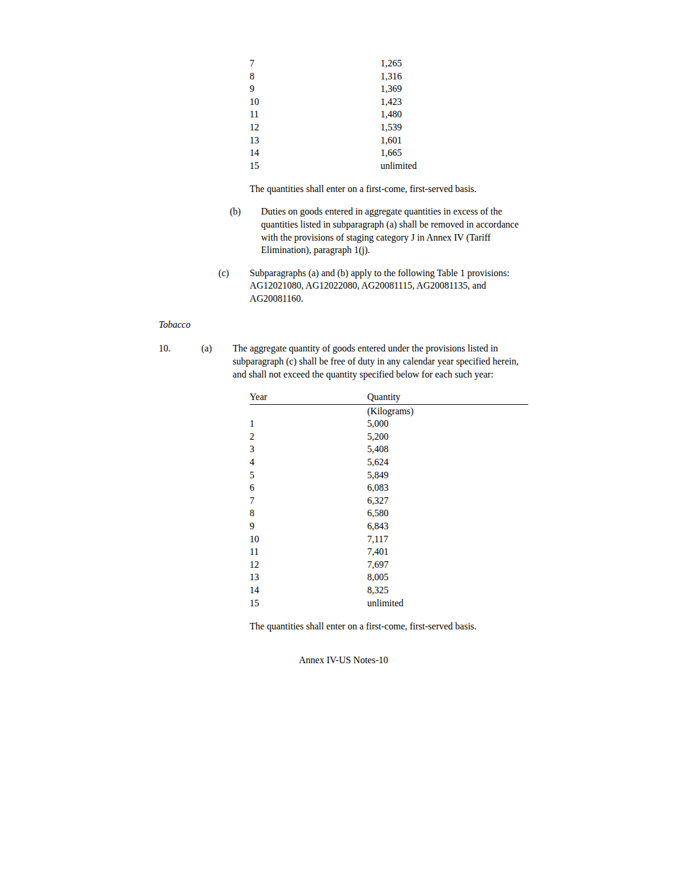| 7 | 1,265 |
| 8 | 1,316 |
| 9 | 1,369 |
| 10 | 1,423 |
| 11 | 1,480 |
| 12 | 1,539 |
| 13 | 1,601 |
| 14 | 1,665 |
| 15 | unlimited |
The quantities shall enter on a first-come, first-served basis.
(b)
Duties on goods entered in aggregate quantities in excess of the quantities listed in subparagraph (a) shall be removed in accordance with the provisions of staging category J in Annex IV (Tariff Elimination), paragraph 1(j).
(c)
Subparagraphs (a) and (b) apply to the following Table 1 provisions: AG12021080, AG12022080, AG20081115, AG20081135, and AG20081160.
Tobacco
10.
(a)
The aggregate quantity of goods entered under the provisions listed in subparagraph (c) shall be free of duty in any calendar year specified herein, and shall not exceed the quantity specified below for each such year:
| Year | Quantity |
| --- | --- |
| | (Kilograms) |
| 1 | 5,000 |
| 2 | 5,200 |
| 3 | 5,408 |
| 4 | 5,624 |
| 5 | 5,849 |
| 6 | 6,083 |
| 7 | 6,327 |
| 8 | 6,580 |
| 9 | 6,843 |
| 10 | 7,117 |
| 11 | 7,401 |
| 12 | 7,697 |
| 13 | 8,005 |
| 14 | 8,325 |
| 15 | unlimited |
The quantities shall enter on a first-come, first-served basis.
Annex IV-US Notes-10